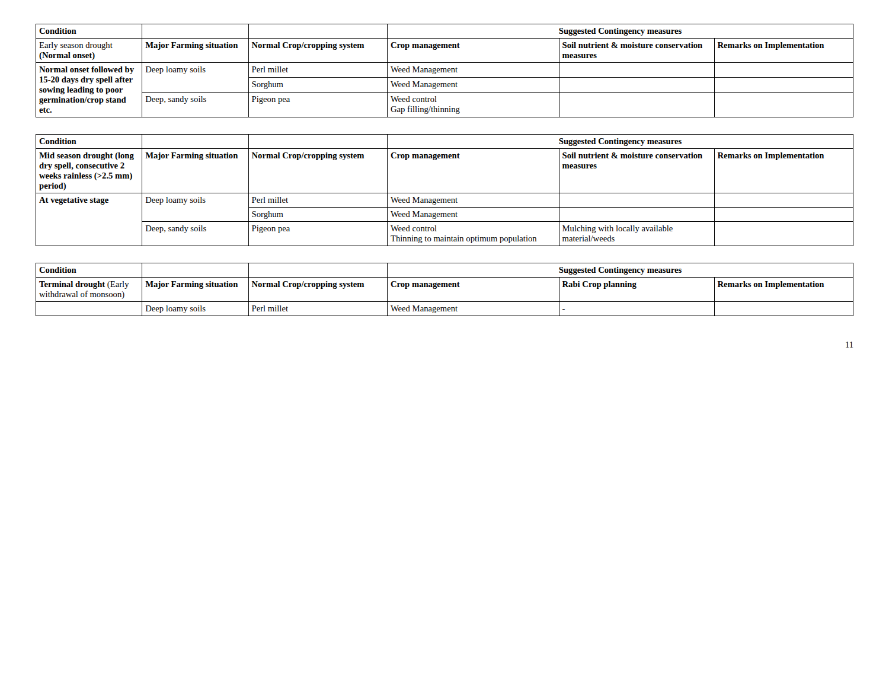| Condition | | | Suggested Contingency measures |
| Early season drought (Normal onset) | Major Farming situation | Normal Crop/cropping system | Crop management | Soil nutrient & moisture conservation measures | Remarks on Implementation |
| Normal onset followed by 15-20 days dry spell after sowing leading to poor germination/crop stand etc. | Deep loamy soils | Perl millet | Weed Management | | |
| Sorghum | Weed Management | | |
| Deep, sandy soils | Pigeon pea | Weed control Gap filling/thinning | | |
| Condition | | | Suggested Contingency measures |
| Mid season drought (long dry spell, consecutive 2 weeks rainless (>2.5 mm) period) | Major Farming situation | Normal Crop/cropping system | Crop management | Soil nutrient & moisture conservation measures | Remarks on Implementation |
| At vegetative stage | Deep loamy soils | Perl millet | Weed Management | | |
| Sorghum | Weed Management | | |
| Deep, sandy soils | Pigeon pea | Weed control Thinning to maintain optimum population | Mulching with locally available material/weeds | |
| Condition | | | Suggested Contingency measures |
| Terminal drought (Early withdrawal of monsoon) | Major Farming situation | Normal Crop/cropping system | Crop management | Rabi Crop planning | Remarks on Implementation |
| | Deep loamy soils | Perl millet | Weed Management | - | |
11